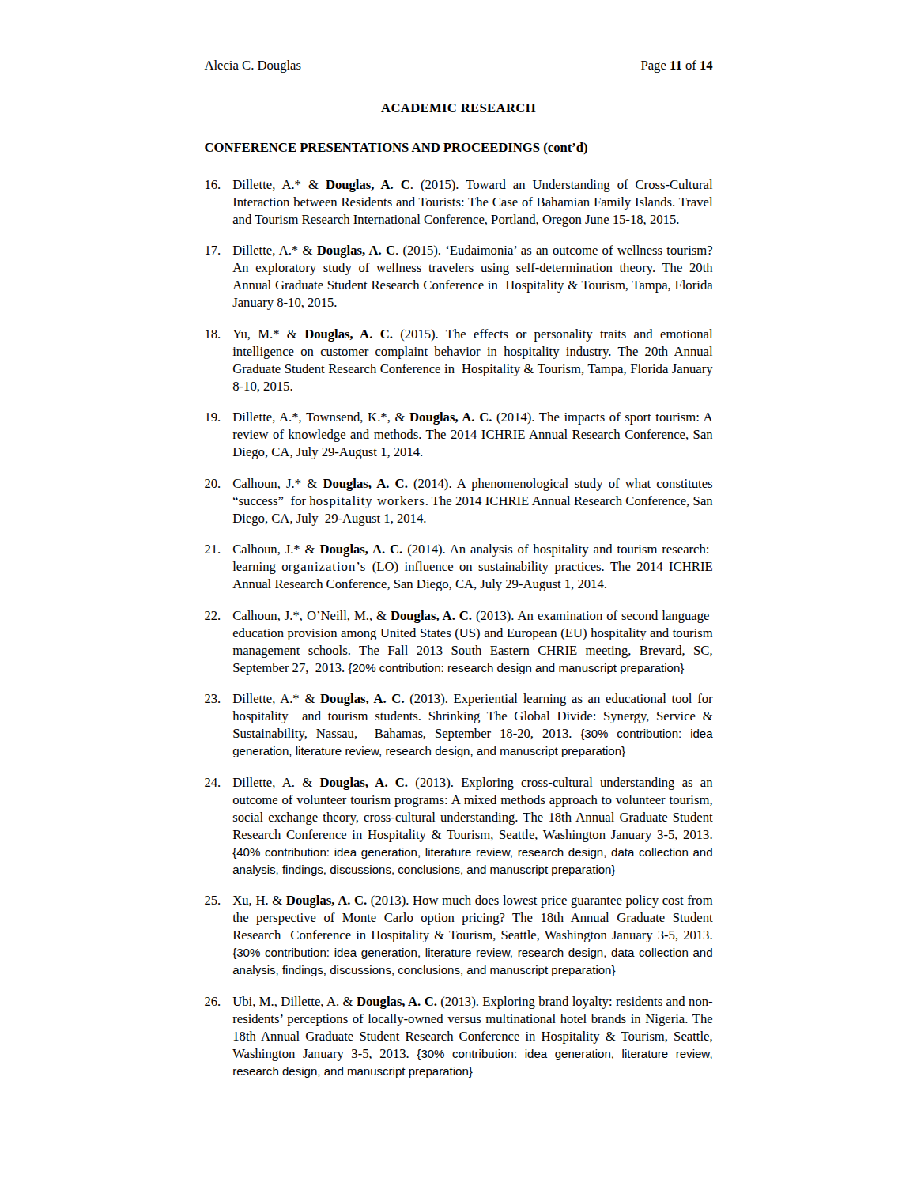Alecia C. Douglas
Page 11 of 14
ACADEMIC RESEARCH
CONFERENCE PRESENTATIONS AND PROCEEDINGS (cont’d)
Dillette, A.* & Douglas, A. C. (2015). Toward an Understanding of Cross-Cultural Interaction between Residents and Tourists: The Case of Bahamian Family Islands. Travel and Tourism Research International Conference, Portland, Oregon June 15-18, 2015.
Dillette, A.* & Douglas, A. C. (2015). ‘Eudaimonia’ as an outcome of wellness tourism? An exploratory study of wellness travelers using self-determination theory. The 20th Annual Graduate Student Research Conference in Hospitality & Tourism, Tampa, Florida January 8-10, 2015.
Yu, M.* & Douglas, A. C. (2015). The effects or personality traits and emotional intelligence on customer complaint behavior in hospitality industry. The 20th Annual Graduate Student Research Conference in Hospitality & Tourism, Tampa, Florida January 8-10, 2015.
Dillette, A.*, Townsend, K.*, & Douglas, A. C. (2014). The impacts of sport tourism: A review of knowledge and methods. The 2014 ICHRIE Annual Research Conference, San Diego, CA, July 29-August 1, 2014.
Calhoun, J.* & Douglas, A. C. (2014). A phenomenological study of what constitutes “success” for hospitality workers. The 2014 ICHRIE Annual Research Conference, San Diego, CA, July 29-August 1, 2014.
Calhoun, J.* & Douglas, A. C. (2014). An analysis of hospitality and tourism research: learning organization’s (LO) influence on sustainability practices. The 2014 ICHRIE Annual Research Conference, San Diego, CA, July 29-August 1, 2014.
Calhoun, J.*, O’Neill, M., & Douglas, A. C. (2013). An examination of second language education provision among United States (US) and European (EU) hospitality and tourism management schools. The Fall 2013 South Eastern CHRIE meeting, Brevard, SC, September 27, 2013. {20% contribution: research design and manuscript preparation}
Dillette, A.* & Douglas, A. C. (2013). Experiential learning as an educational tool for hospitality and tourism students. Shrinking The Global Divide: Synergy, Service & Sustainability, Nassau, Bahamas, September 18-20, 2013. {30% contribution: idea generation, literature review, research design, and manuscript preparation}
Dillette, A. & Douglas, A. C. (2013). Exploring cross-cultural understanding as an outcome of volunteer tourism programs: A mixed methods approach to volunteer tourism, social exchange theory, cross-cultural understanding. The 18th Annual Graduate Student Research Conference in Hospitality & Tourism, Seattle, Washington January 3-5, 2013. {40% contribution: idea generation, literature review, research design, data collection and analysis, findings, discussions, conclusions, and manuscript preparation}
Xu, H. & Douglas, A. C. (2013). How much does lowest price guarantee policy cost from the perspective of Monte Carlo option pricing? The 18th Annual Graduate Student Research Conference in Hospitality & Tourism, Seattle, Washington January 3-5, 2013. {30% contribution: idea generation, literature review, research design, data collection and analysis, findings, discussions, conclusions, and manuscript preparation}
Ubi, M., Dillette, A. & Douglas, A. C. (2013). Exploring brand loyalty: residents and non-residents’ perceptions of locally-owned versus multinational hotel brands in Nigeria. The 18th Annual Graduate Student Research Conference in Hospitality & Tourism, Seattle, Washington January 3-5, 2013. {30% contribution: idea generation, literature review, research design, and manuscript preparation}